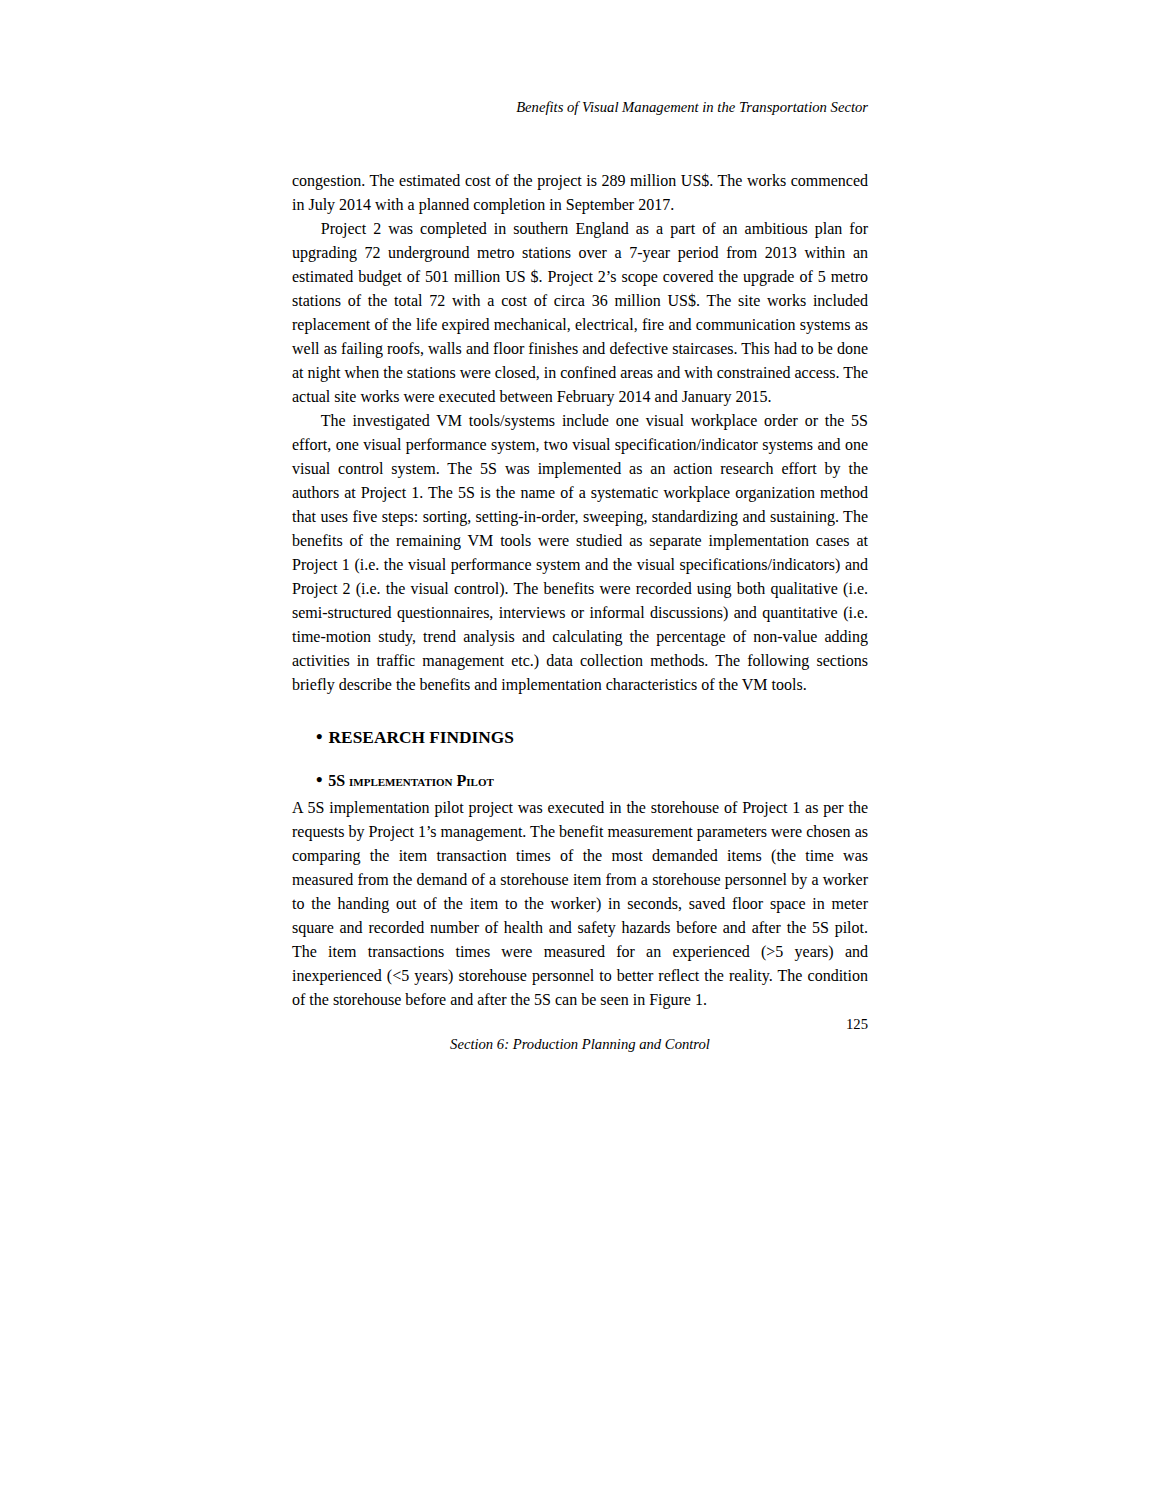Benefits of Visual Management in the Transportation Sector
congestion. The estimated cost of the project is 289 million US$. The works commenced in July 2014 with a planned completion in September 2017.
Project 2 was completed in southern England as a part of an ambitious plan for upgrading 72 underground metro stations over a 7-year period from 2013 within an estimated budget of 501 million US $. Project 2’s scope covered the upgrade of 5 metro stations of the total 72 with a cost of circa 36 million US$. The site works included replacement of the life expired mechanical, electrical, fire and communication systems as well as failing roofs, walls and floor finishes and defective staircases. This had to be done at night when the stations were closed, in confined areas and with constrained access. The actual site works were executed between February 2014 and January 2015.
The investigated VM tools/systems include one visual workplace order or the 5S effort, one visual performance system, two visual specification/indicator systems and one visual control system. The 5S was implemented as an action research effort by the authors at Project 1. The 5S is the name of a systematic workplace organization method that uses five steps: sorting, setting-in-order, sweeping, standardizing and sustaining. The benefits of the remaining VM tools were studied as separate implementation cases at Project 1 (i.e. the visual performance system and the visual specifications/indicators) and Project 2 (i.e. the visual control). The benefits were recorded using both qualitative (i.e. semi-structured questionnaires, interviews or informal discussions) and quantitative (i.e. time-motion study, trend analysis and calculating the percentage of non-value adding activities in traffic management etc.) data collection methods. The following sections briefly describe the benefits and implementation characteristics of the VM tools.
•RESEARCH FINDINGS
•5S implementation Pilot
A 5S implementation pilot project was executed in the storehouse of Project 1 as per the requests by Project 1’s management. The benefit measurement parameters were chosen as comparing the item transaction times of the most demanded items (the time was measured from the demand of a storehouse item from a storehouse personnel by a worker to the handing out of the item to the worker) in seconds, saved floor space in meter square and recorded number of health and safety hazards before and after the 5S pilot. The item transactions times were measured for an experienced (>5 years) and inexperienced (<5 years) storehouse personnel to better reflect the reality. The condition of the storehouse before and after the 5S can be seen in Figure 1.
Section 6: Production Planning and Control 125